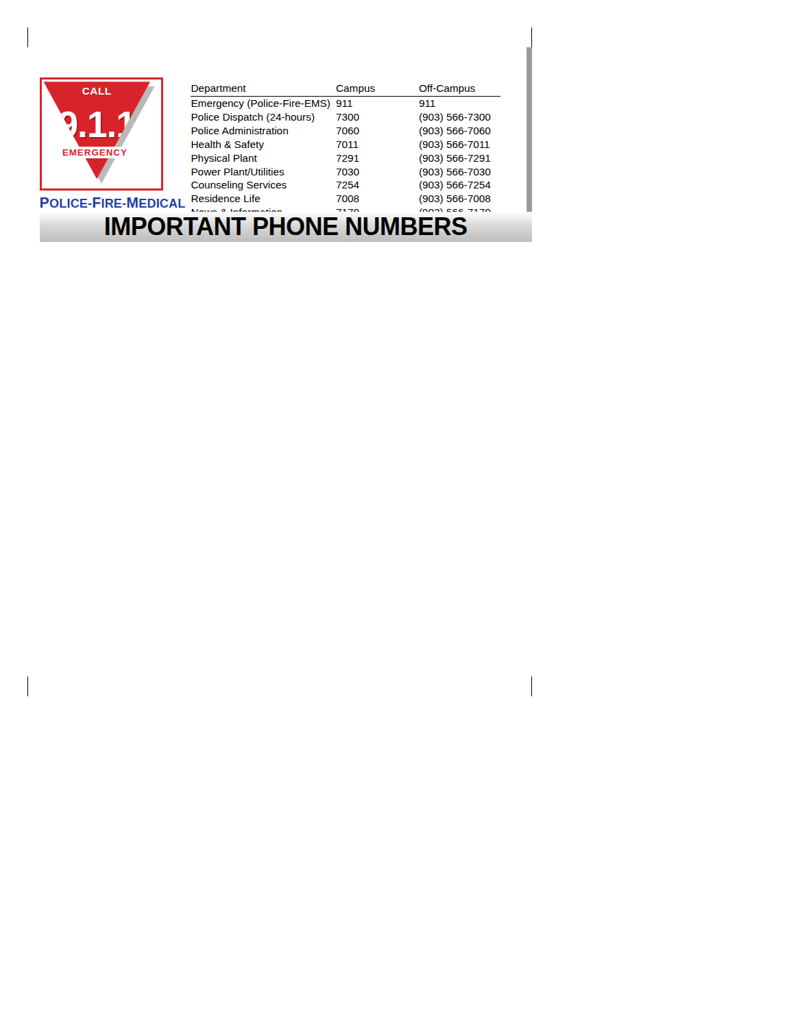CALL
9.1.1
EMERGENCY
POLICE-FIRE-MEDICAL
| Department | Campus | Off-Campus |
| --- | --- | --- |
| Emergency (Police-Fire-EMS) | 911 | 911 |
| Police Dispatch (24-hours) | 7300 | (903) 566-7300 |
| Police Administration | 7060 | (903) 566-7060 |
| Health & Safety | 7011 | (903) 566-7011 |
| Physical Plant | 7291 | (903) 566-7291 |
| Power Plant/Utilities | 7030 | (903) 566-7030 |
| Counseling Services | 7254 | (903) 566-7254 |
| Residence Life | 7008 | (903) 566-7008 |
| News & Information | 7170 | (903) 566-7170 |
| Student Health Clinic | (903) 566-0278 | (903) 566-0278 |
IMPORTANT PHONE NUMBERS